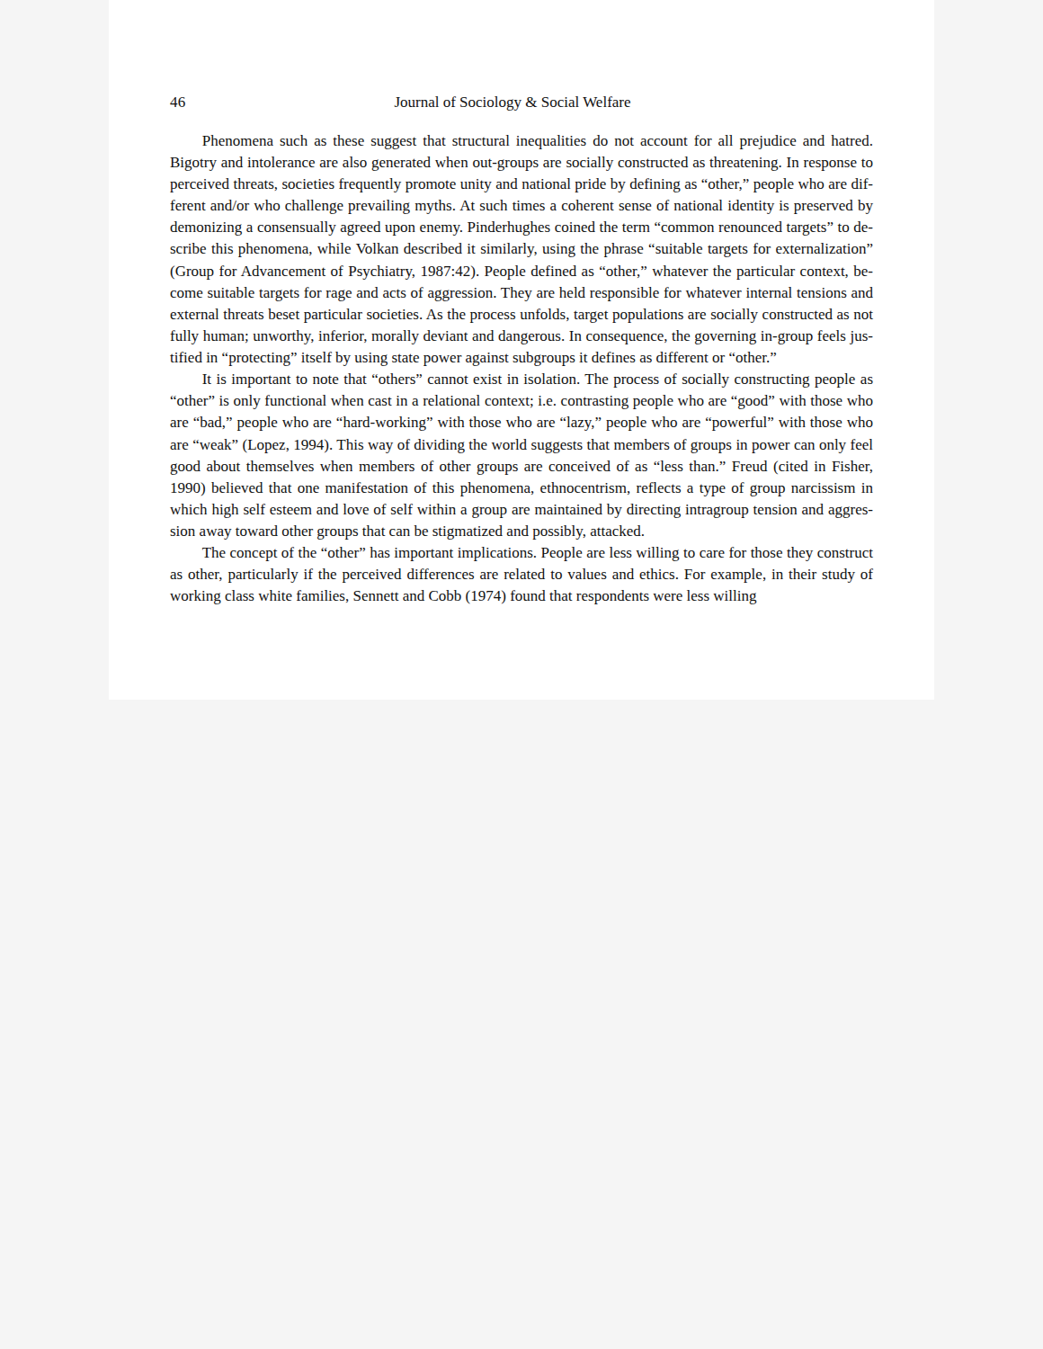46 Journal of Sociology & Social Welfare
Phenomena such as these suggest that structural inequalities do not account for all prejudice and hatred. Bigotry and intolerance are also generated when out-groups are socially constructed as threatening. In response to perceived threats, societies frequently promote unity and national pride by defining as “other,” people who are different and/or who challenge prevailing myths. At such times a coherent sense of national identity is preserved by demonizing a consensually agreed upon enemy. Pinderhughes coined the term “common renounced targets” to describe this phenomena, while Volkan described it similarly, using the phrase “suitable targets for externalization” (Group for Advancement of Psychiatry, 1987:42). People defined as “other,” whatever the particular context, become suitable targets for rage and acts of aggression. They are held responsible for whatever internal tensions and external threats beset particular societies. As the process unfolds, target populations are socially constructed as not fully human; unworthy, inferior, morally deviant and dangerous. In consequence, the governing in-group feels justified in “protecting” itself by using state power against subgroups it defines as different or “other.”
It is important to note that “others” cannot exist in isolation. The process of socially constructing people as “other” is only functional when cast in a relational context; i.e. contrasting people who are “good” with those who are “bad,” people who are “hard-working” with those who are “lazy,” people who are “powerful” with those who are “weak” (Lopez, 1994). This way of dividing the world suggests that members of groups in power can only feel good about themselves when members of other groups are conceived of as “less than.” Freud (cited in Fisher, 1990) believed that one manifestation of this phenomena, ethnocentrism, reflects a type of group narcissism in which high self esteem and love of self within a group are maintained by directing intragroup tension and aggression away toward other groups that can be stigmatized and possibly, attacked.
The concept of the “other” has important implications. People are less willing to care for those they construct as other, particularly if the perceived differences are related to values and ethics. For example, in their study of working class white families, Sennett and Cobb (1974) found that respondents were less willing